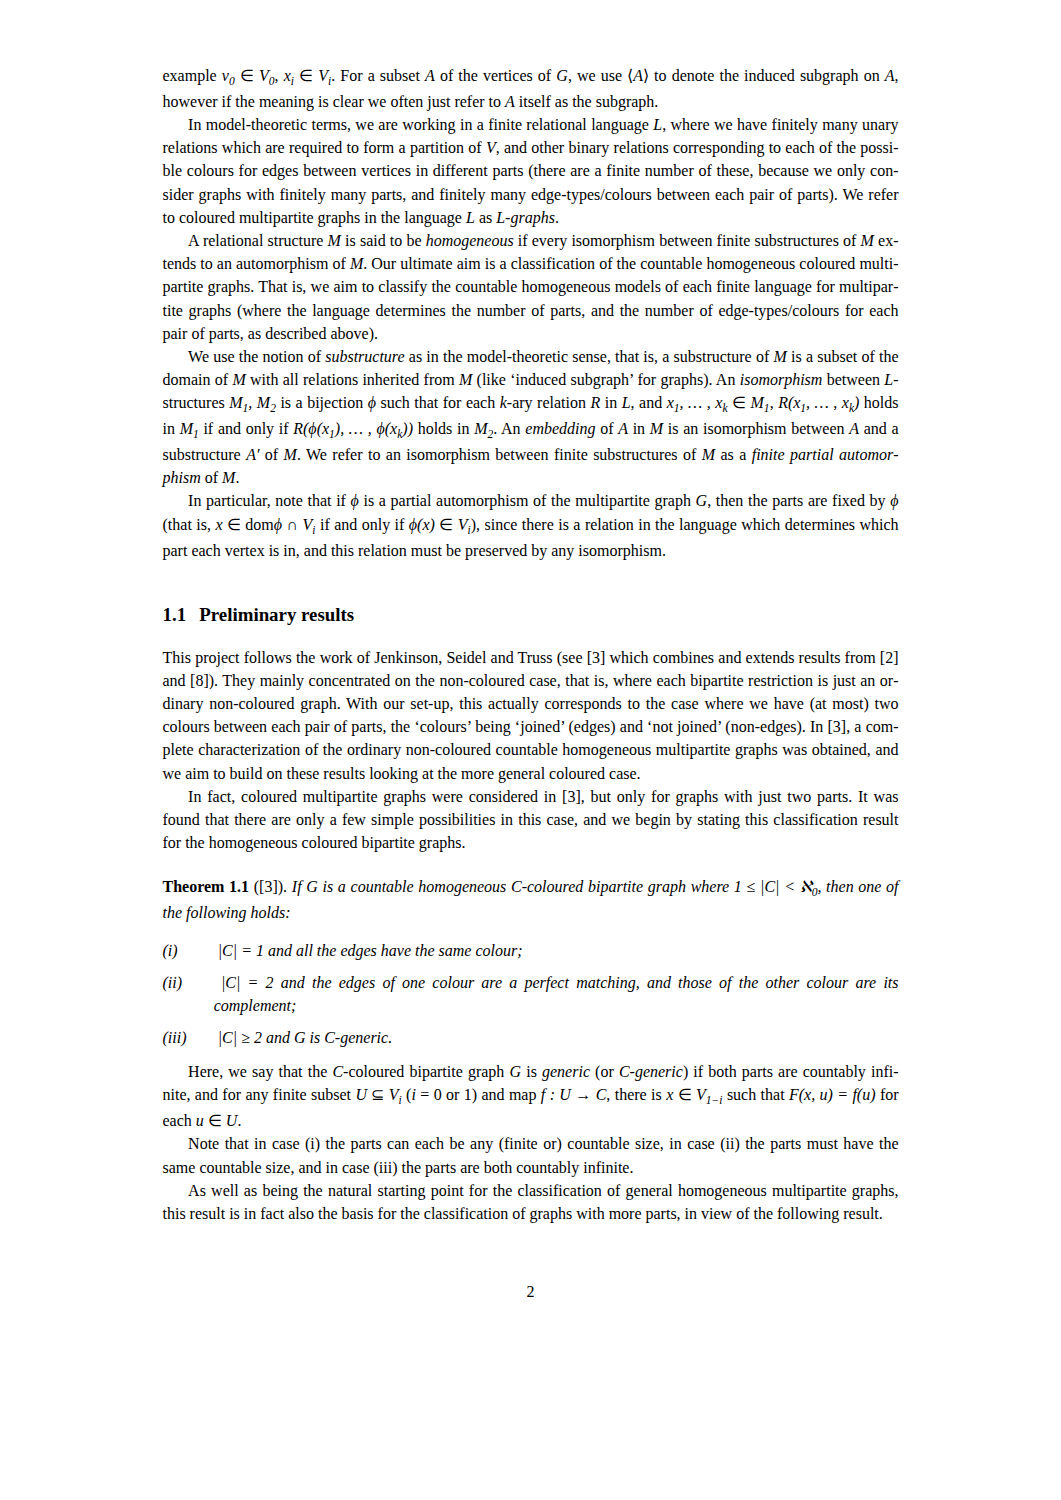example v0 ∈ V0, xi ∈ Vi. For a subset A of the vertices of G, we use ⟨A⟩ to denote the induced subgraph on A, however if the meaning is clear we often just refer to A itself as the subgraph.
In model-theoretic terms, we are working in a finite relational language L, where we have finitely many unary relations which are required to form a partition of V, and other binary relations corresponding to each of the possible colours for edges between vertices in different parts (there are a finite number of these, because we only consider graphs with finitely many parts, and finitely many edge-types/colours between each pair of parts). We refer to coloured multipartite graphs in the language L as L-graphs.
A relational structure M is said to be homogeneous if every isomorphism between finite substructures of M extends to an automorphism of M. Our ultimate aim is a classification of the countable homogeneous coloured multipartite graphs. That is, we aim to classify the countable homogeneous models of each finite language for multipartite graphs (where the language determines the number of parts, and the number of edge-types/colours for each pair of parts, as described above).
We use the notion of substructure as in the model-theoretic sense, that is, a substructure of M is a subset of the domain of M with all relations inherited from M (like ‘induced subgraph’ for graphs). An isomorphism between L-structures M1, M2 is a bijection ϕ such that for each k-ary relation R in L, and x1, … , xk ∈ M1, R(x1, … , xk) holds in M1 if and only if R(ϕ(x1), … , ϕ(xk)) holds in M2. An embedding of A in M is an isomorphism between A and a substructure A′ of M. We refer to an isomorphism between finite substructures of M as a finite partial automorphism of M.
In particular, note that if ϕ is a partial automorphism of the multipartite graph G, then the parts are fixed by ϕ (that is, x ∈ domϕ ∩ Vi if and only if ϕ(x) ∈ Vi), since there is a relation in the language which determines which part each vertex is in, and this relation must be preserved by any isomorphism.
1.1 Preliminary results
This project follows the work of Jenkinson, Seidel and Truss (see [3] which combines and extends results from [2] and [8]). They mainly concentrated on the non-coloured case, that is, where each bipartite restriction is just an ordinary non-coloured graph. With our set-up, this actually corresponds to the case where we have (at most) two colours between each pair of parts, the ‘colours’ being ‘joined’ (edges) and ‘not joined’ (non-edges). In [3], a complete characterization of the ordinary non-coloured countable homogeneous multipartite graphs was obtained, and we aim to build on these results looking at the more general coloured case.
In fact, coloured multipartite graphs were considered in [3], but only for graphs with just two parts. It was found that there are only a few simple possibilities in this case, and we begin by stating this classification result for the homogeneous coloured bipartite graphs.
Theorem 1.1 ([3]). If G is a countable homogeneous C-coloured bipartite graph where 1 ≤ |C| < ℵ0, then one of the following holds:
(i) |C| = 1 and all the edges have the same colour;
(ii) |C| = 2 and the edges of one colour are a perfect matching, and those of the other colour are its complement;
(iii) |C| ≥ 2 and G is C-generic.
Here, we say that the C-coloured bipartite graph G is generic (or C-generic) if both parts are countably infinite, and for any finite subset U ⊆ Vi (i = 0 or 1) and map f : U → C, there is x ∈ V1−i such that F(x, u) = f(u) for each u ∈ U.
Note that in case (i) the parts can each be any (finite or) countable size, in case (ii) the parts must have the same countable size, and in case (iii) the parts are both countably infinite.
As well as being the natural starting point for the classification of general homogeneous multipartite graphs, this result is in fact also the basis for the classification of graphs with more parts, in view of the following result.
2